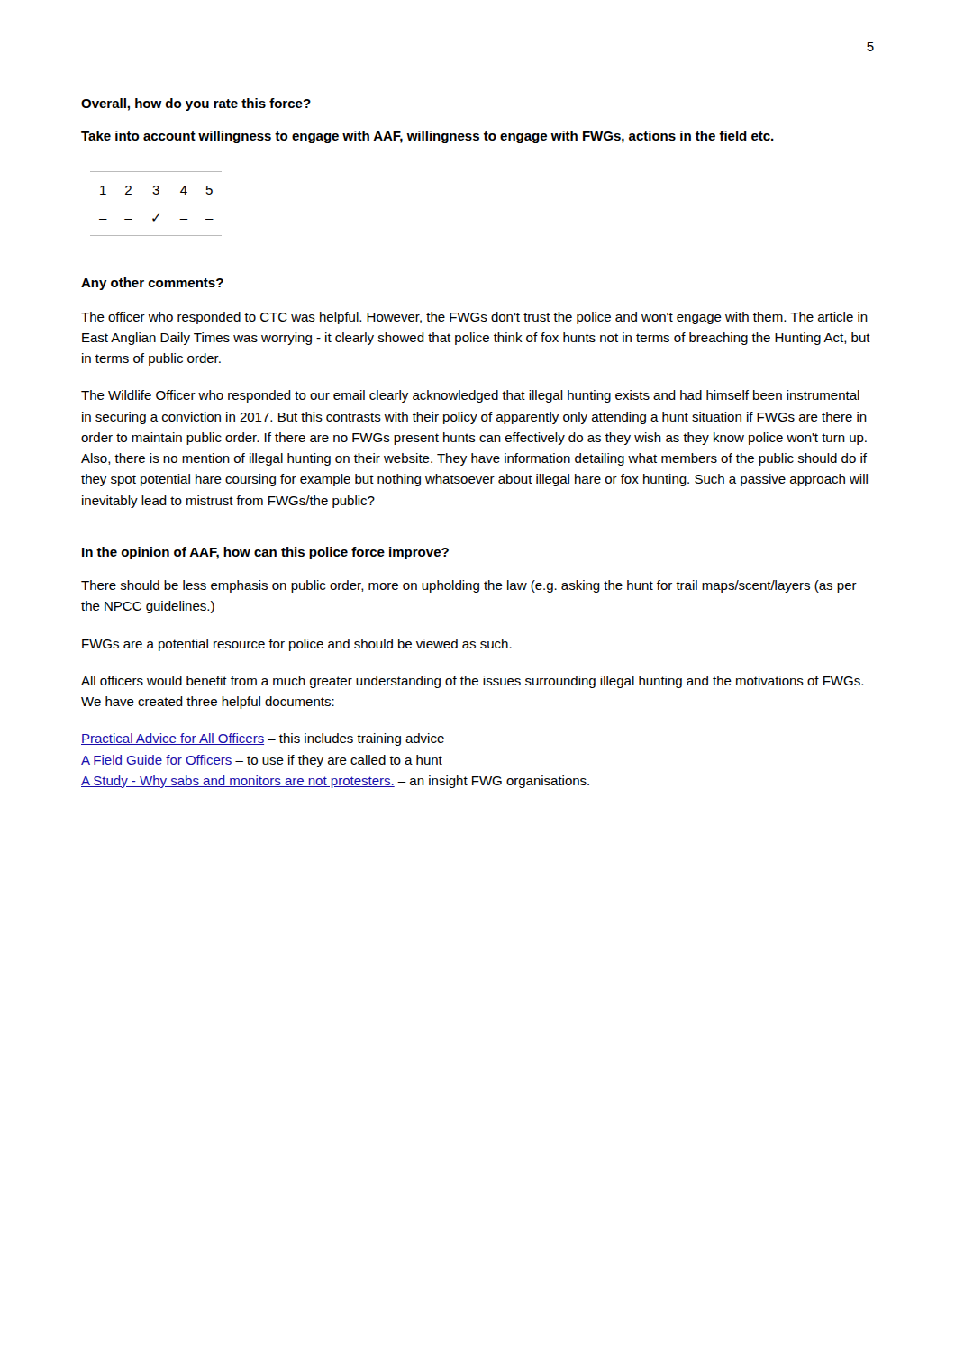5
Overall, how do you rate this force?
Take into account willingness to engage with AAF, willingness to engage with FWGs, actions in the field etc.
| 1 | 2 | 3 | 4 | 5 |
| – | – | ✓ | – | – |
Any other comments?
The officer who responded to CTC was helpful. However, the FWGs don't trust the police and won't engage with them. The article in East Anglian Daily Times was worrying - it clearly showed that police think of fox hunts not in terms of breaching the Hunting Act, but in terms of public order.
The Wildlife Officer who responded to our email clearly acknowledged that illegal hunting exists and had himself been instrumental in securing a conviction in 2017. But this contrasts with their policy of apparently only attending a hunt situation if FWGs are there in order to maintain public order. If there are no FWGs present hunts can effectively do as they wish as they know police won't turn up. Also, there is no mention of illegal hunting on their website. They have information detailing what members of the public should do if they spot potential hare coursing for example but nothing whatsoever about illegal hare or fox hunting. Such a passive approach will inevitably lead to mistrust from FWGs/the public?
In the opinion of AAF, how can this police force improve?
There should be less emphasis on public order, more on upholding the law (e.g. asking the hunt for trail maps/scent/layers (as per the NPCC guidelines.)
FWGs are a potential resource for police and should be viewed as such.
All officers would benefit from a much greater understanding of the issues surrounding illegal hunting and the motivations of FWGs. We have created three helpful documents:
Practical Advice for All Officers – this includes training advice
A Field Guide for Officers – to use if they are called to a hunt
A Study - Why sabs and monitors are not protesters. – an insight FWG organisations.